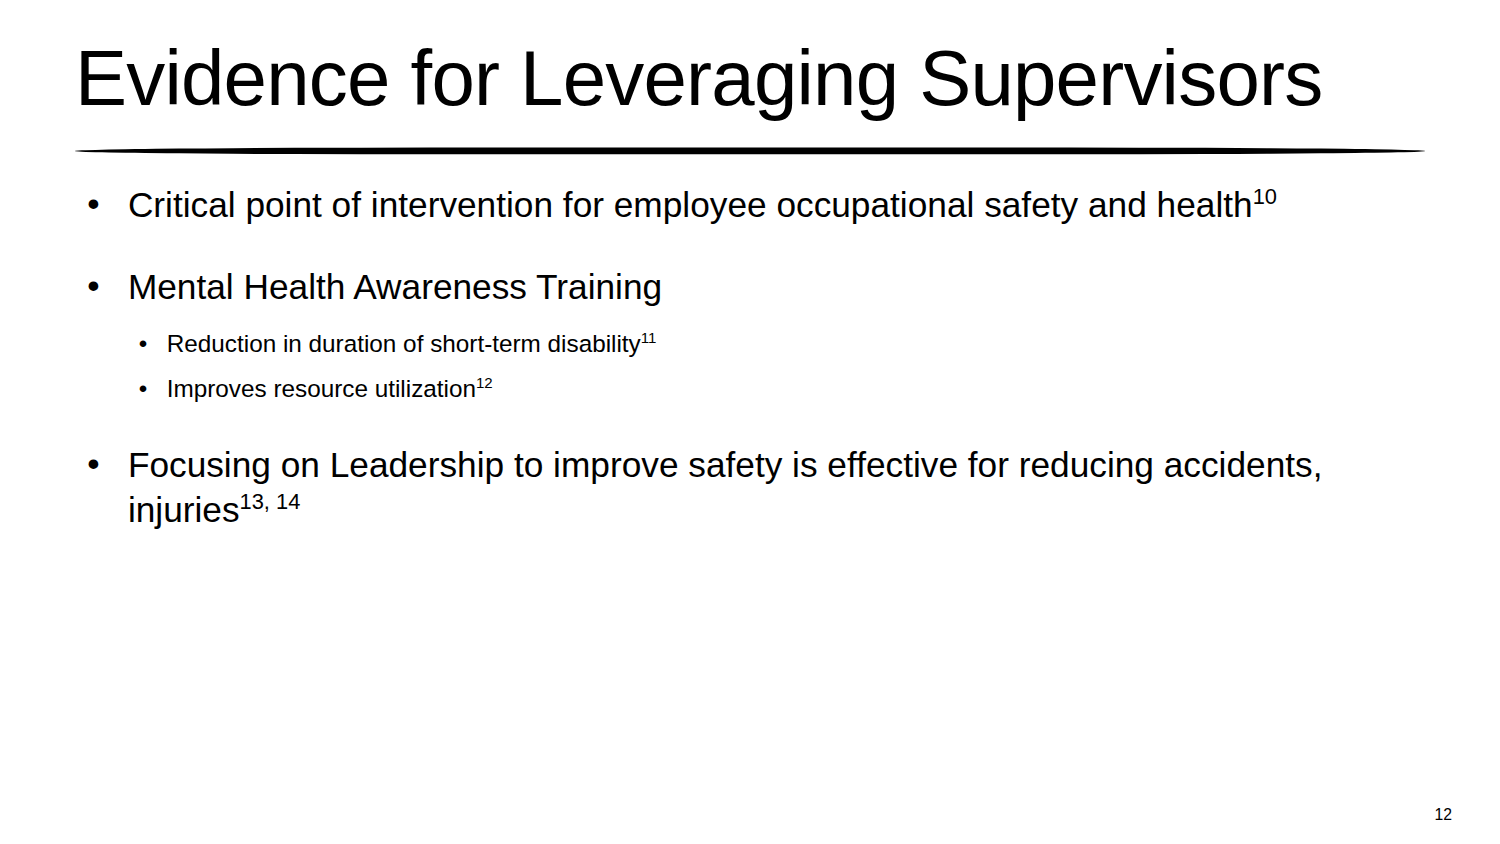Evidence for Leveraging Supervisors
Critical point of intervention for employee occupational safety and health10
Mental Health Awareness Training
Reduction in duration of short-term disability11
Improves resource utilization12
Focusing on Leadership to improve safety is effective for reducing accidents, injuries13, 14
12